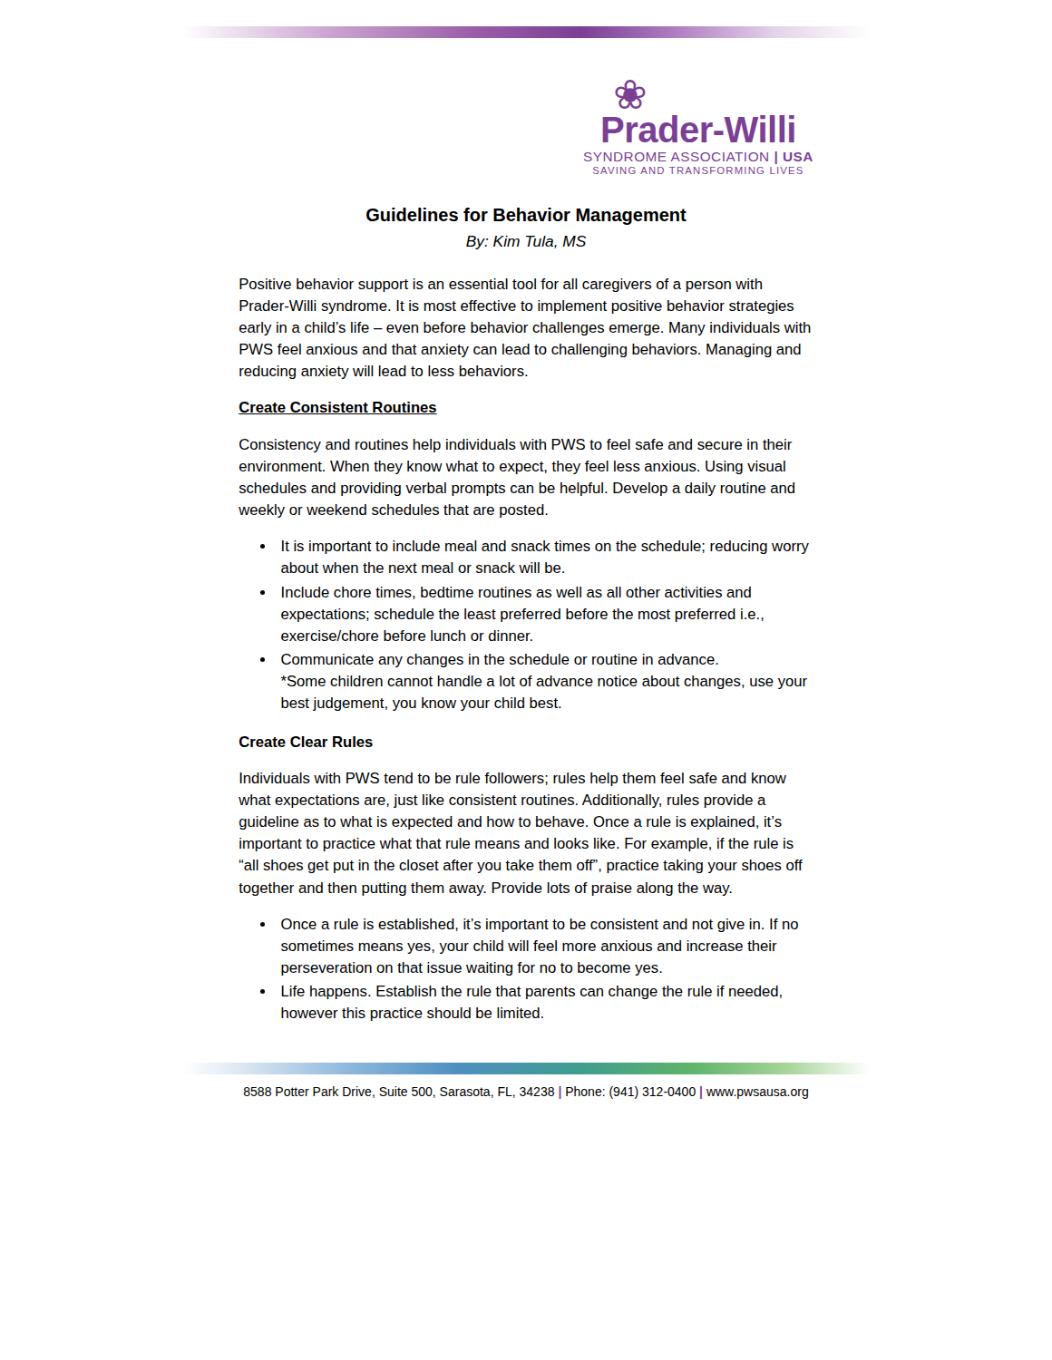❀ Prader-Willi SYNDROME ASSOCIATION | USA SAVING AND TRANSFORMING LIVES
Guidelines for Behavior Management
By: Kim Tula, MS
Positive behavior support is an essential tool for all caregivers of a person with Prader-Willi syndrome. It is most effective to implement positive behavior strategies early in a child’s life – even before behavior challenges emerge. Many individuals with PWS feel anxious and that anxiety can lead to challenging behaviors. Managing and reducing anxiety will lead to less behaviors.
Create Consistent Routines
Consistency and routines help individuals with PWS to feel safe and secure in their environment. When they know what to expect, they feel less anxious. Using visual schedules and providing verbal prompts can be helpful. Develop a daily routine and weekly or weekend schedules that are posted.
It is important to include meal and snack times on the schedule; reducing worry about when the next meal or snack will be.
Include chore times, bedtime routines as well as all other activities and expectations; schedule the least preferred before the most preferred i.e., exercise/chore before lunch or dinner.
Communicate any changes in the schedule or routine in advance.
*Some children cannot handle a lot of advance notice about changes, use your best judgement, you know your child best.
Create Clear Rules
Individuals with PWS tend to be rule followers; rules help them feel safe and know what expectations are, just like consistent routines. Additionally, rules provide a guideline as to what is expected and how to behave. Once a rule is explained, it’s important to practice what that rule means and looks like. For example, if the rule is “all shoes get put in the closet after you take them off”, practice taking your shoes off together and then putting them away. Provide lots of praise along the way.
Once a rule is established, it’s important to be consistent and not give in. If no sometimes means yes, your child will feel more anxious and increase their perseveration on that issue waiting for no to become yes.
Life happens. Establish the rule that parents can change the rule if needed, however this practice should be limited.
8588 Potter Park Drive, Suite 500, Sarasota, FL, 34238 | Phone: (941) 312-0400 | www.pwsausa.org